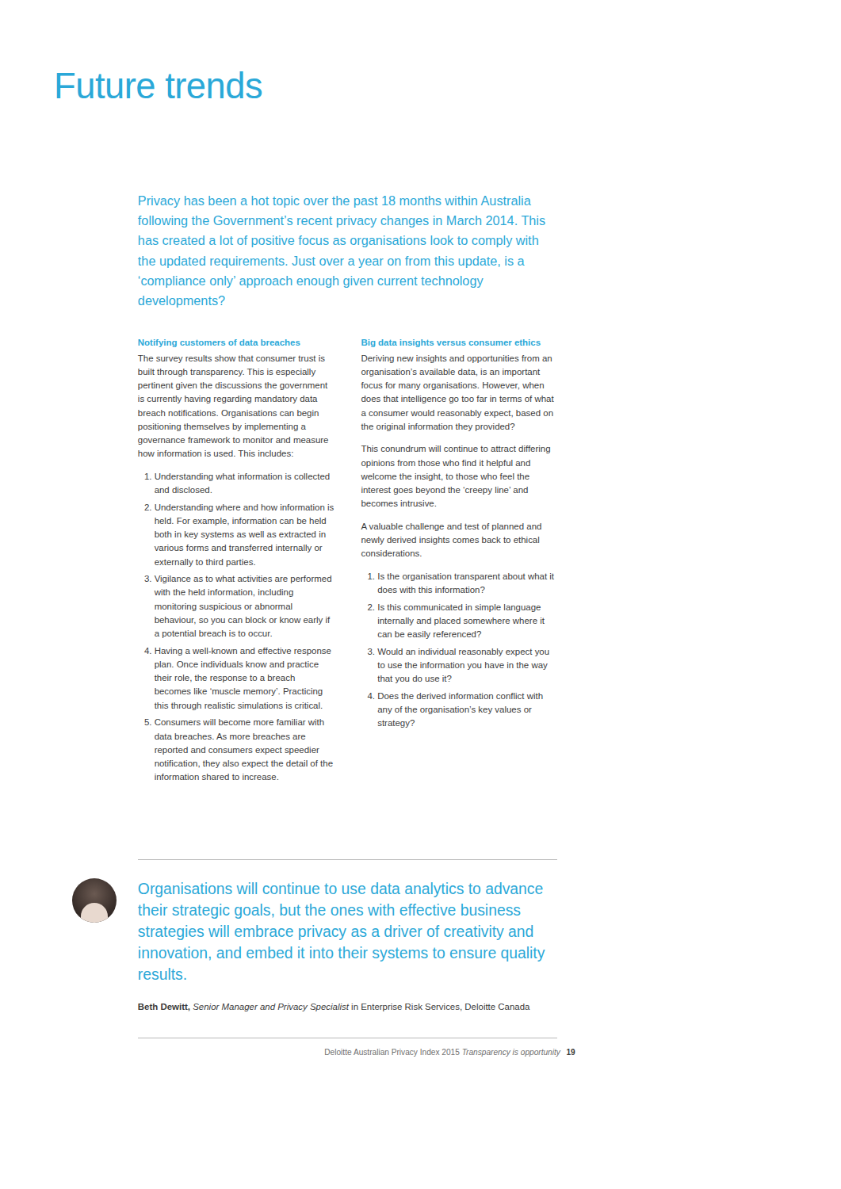Future trends
Privacy has been a hot topic over the past 18 months within Australia following the Government’s recent privacy changes in March 2014. This has created a lot of positive focus as organisations look to comply with the updated requirements. Just over a year on from this update, is a ‘compliance only’ approach enough given current technology developments?
Notifying customers of data breaches
The survey results show that consumer trust is built through transparency. This is especially pertinent given the discussions the government is currently having regarding mandatory data breach notifications. Organisations can begin positioning themselves by implementing a governance framework to monitor and measure how information is used. This includes:
Understanding what information is collected and disclosed.
Understanding where and how information is held. For example, information can be held both in key systems as well as extracted in various forms and transferred internally or externally to third parties.
Vigilance as to what activities are performed with the held information, including monitoring suspicious or abnormal behaviour, so you can block or know early if a potential breach is to occur.
Having a well-known and effective response plan. Once individuals know and practice their role, the response to a breach becomes like ‘muscle memory’. Practicing this through realistic simulations is critical.
Consumers will become more familiar with data breaches. As more breaches are reported and consumers expect speedier notification, they also expect the detail of the information shared to increase.
Big data insights versus consumer ethics
Deriving new insights and opportunities from an organisation’s available data, is an important focus for many organisations. However, when does that intelligence go too far in terms of what a consumer would reasonably expect, based on the original information they provided?
This conundrum will continue to attract differing opinions from those who find it helpful and welcome the insight, to those who feel the interest goes beyond the ‘creepy line’ and becomes intrusive.
A valuable challenge and test of planned and newly derived insights comes back to ethical considerations.
Is the organisation transparent about what it does with this information?
Is this communicated in simple language internally and placed somewhere where it can be easily referenced?
Would an individual reasonably expect you to use the information you have in the way that you do use it?
Does the derived information conflict with any of the organisation’s key values or strategy?
Organisations will continue to use data analytics to advance their strategic goals, but the ones with effective business strategies will embrace privacy as a driver of creativity and innovation, and embed it into their systems to ensure quality results.
Beth Dewitt, Senior Manager and Privacy Specialist in Enterprise Risk Services, Deloitte Canada
Deloitte Australian Privacy Index 2015 Transparency is opportunity 19